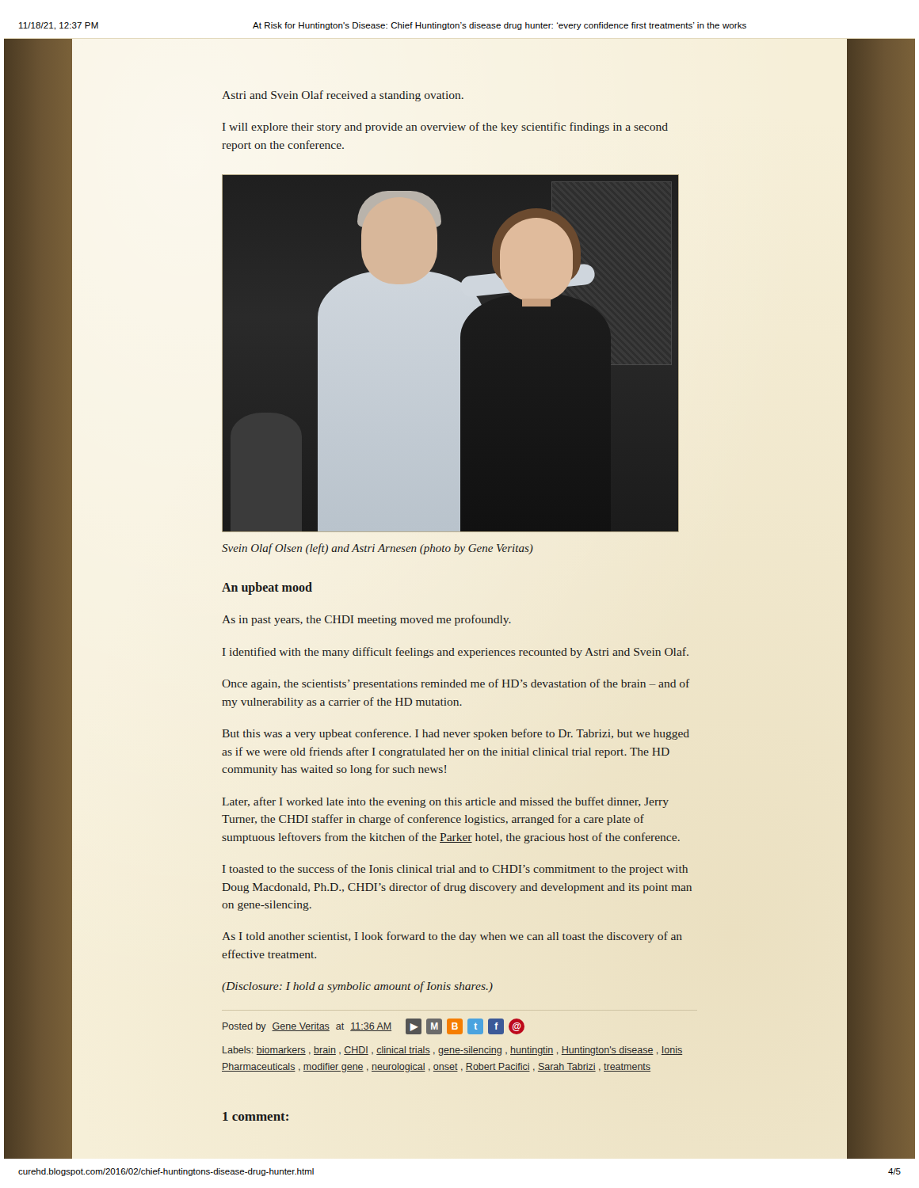11/18/21, 12:37 PM
At Risk for Huntington's Disease: Chief Huntington’s disease drug hunter: ‘every confidence first treatments’ in the works
Astri and Svein Olaf received a standing ovation.
I will explore their story and provide an overview of the key scientific findings in a second report on the conference.
Svein Olaf Olsen (left) and Astri Arnesen (photo by Gene Veritas)
An upbeat mood
As in past years, the CHDI meeting moved me profoundly.
I identified with the many difficult feelings and experiences recounted by Astri and Svein Olaf.
Once again, the scientists’ presentations reminded me of HD’s devastation of the brain – and of my vulnerability as a carrier of the HD mutation.
But this was a very upbeat conference. I had never spoken before to Dr. Tabrizi, but we hugged as if we were old friends after I congratulated her on the initial clinical trial report. The HD community has waited so long for such news!
Later, after I worked late into the evening on this article and missed the buffet dinner, Jerry Turner, the CHDI staffer in charge of conference logistics, arranged for a care plate of sumptuous leftovers from the kitchen of the Parker hotel, the gracious host of the conference.
I toasted to the success of the Ionis clinical trial and to CHDI’s commitment to the project with Doug Macdonald, Ph.D., CHDI’s director of drug discovery and development and its point man on gene-silencing.
As I told another scientist, I look forward to the day when we can all toast the discovery of an effective treatment.
(Disclosure: I hold a symbolic amount of Ionis shares.)
Posted by Gene Veritas at 11:36 AM ▶ M B t f @
Labels: biomarkers , brain , CHDI , clinical trials , gene-silencing , huntingtin , Huntington's disease , Ionis Pharmaceuticals , modifier gene , neurological , onset , Robert Pacifici , Sarah Tabrizi , treatments
1 comment:
curehd.blogspot.com/2016/02/chief-huntingtons-disease-drug-hunter.html
4/5